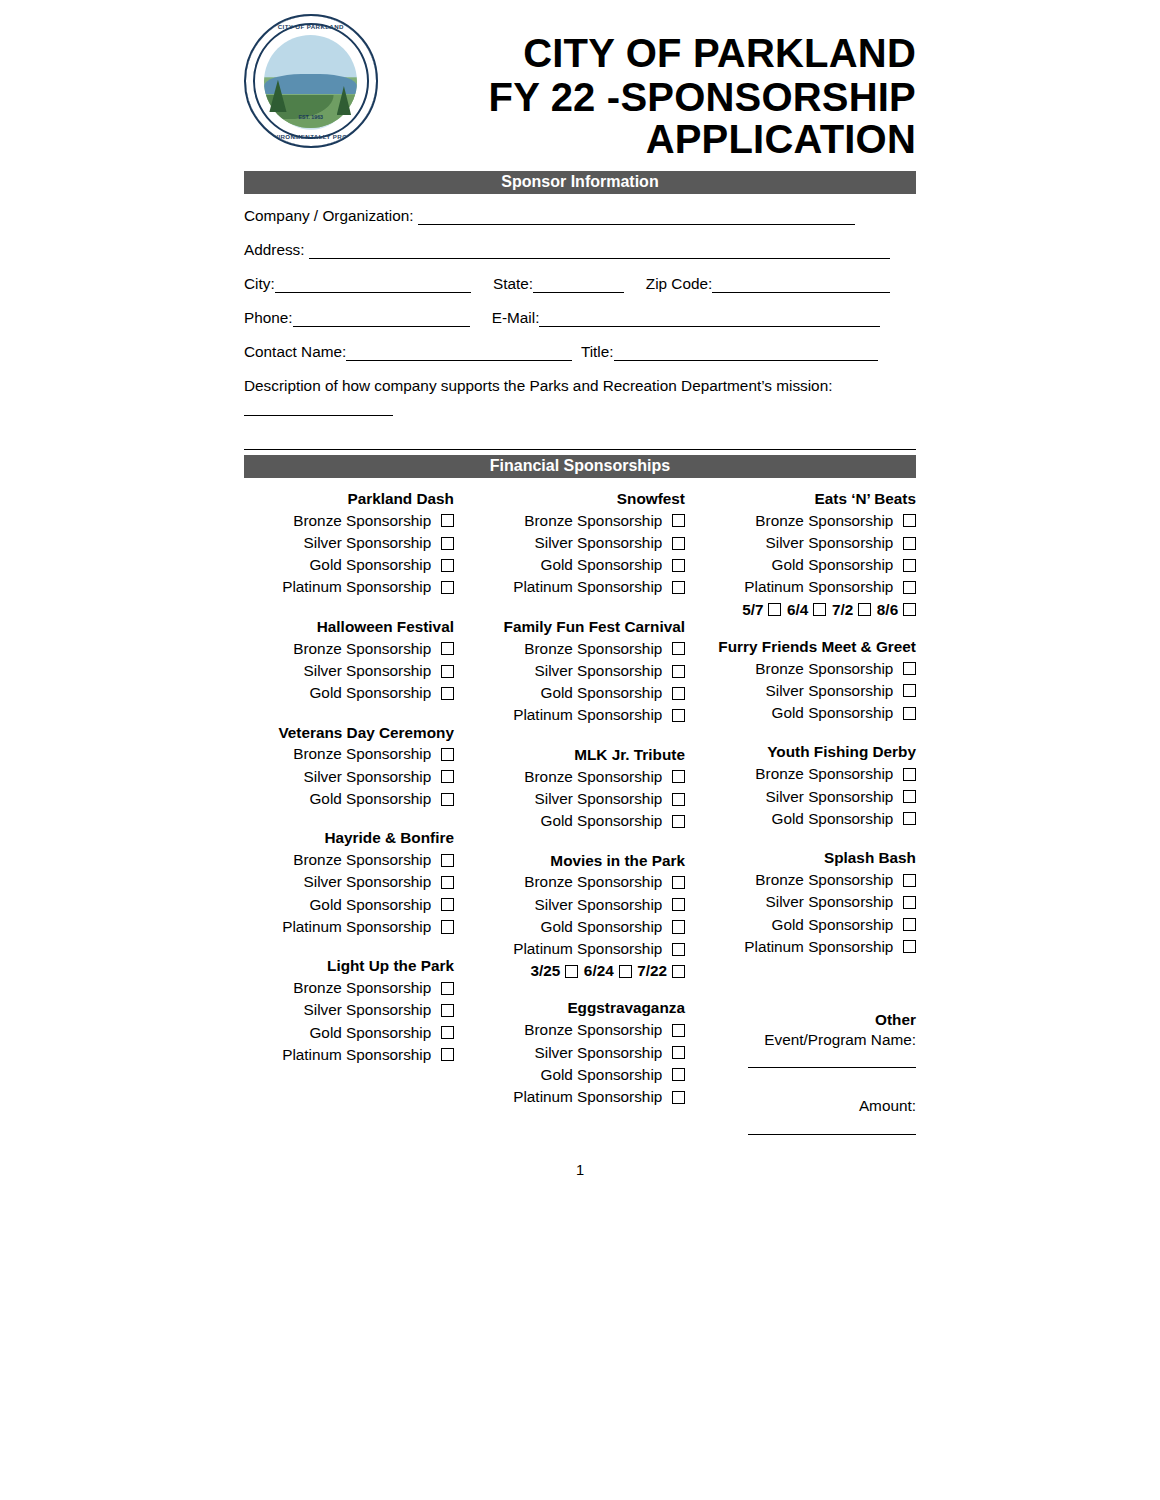City of Parkland Environmentally Proud
EST. 1963
CITY OF PARKLAND
FY 22 -SPONSORSHIP APPLICATION
Sponsor Information
Company / Organization:
Address:
City: State: Zip Code:
Phone: E-Mail:
Contact Name: Title:
Description of how company supports the Parks and Recreation Department’s mission:
Financial Sponsorships
Parkland Dash
Bronze Sponsorship
Silver Sponsorship
Gold Sponsorship
Platinum Sponsorship
Halloween Festival
Bronze Sponsorship
Silver Sponsorship
Gold Sponsorship
Veterans Day Ceremony
Bronze Sponsorship
Silver Sponsorship
Gold Sponsorship
Hayride & Bonfire
Bronze Sponsorship
Silver Sponsorship
Gold Sponsorship
Platinum Sponsorship
Light Up the Park
Bronze Sponsorship
Silver Sponsorship
Gold Sponsorship
Platinum Sponsorship
Snowfest
Bronze Sponsorship
Silver Sponsorship
Gold Sponsorship
Platinum Sponsorship
Family Fun Fest Carnival
Bronze Sponsorship
Silver Sponsorship
Gold Sponsorship
Platinum Sponsorship
MLK Jr. Tribute
Bronze Sponsorship
Silver Sponsorship
Gold Sponsorship
Movies in the Park
Bronze Sponsorship
Silver Sponsorship
Gold Sponsorship
Platinum Sponsorship
3/25 6/24 7/22
Eggstravaganza
Bronze Sponsorship
Silver Sponsorship
Gold Sponsorship
Platinum Sponsorship
Eats ‘N’ Beats
Bronze Sponsorship
Silver Sponsorship
Gold Sponsorship
Platinum Sponsorship
5/7 6/4 7/2 8/6
Furry Friends Meet & Greet
Bronze Sponsorship
Silver Sponsorship
Gold Sponsorship
Youth Fishing Derby
Bronze Sponsorship
Silver Sponsorship
Gold Sponsorship
Splash Bash
Bronze Sponsorship
Silver Sponsorship
Gold Sponsorship
Platinum Sponsorship
Other
Event/Program Name:
Amount:
1